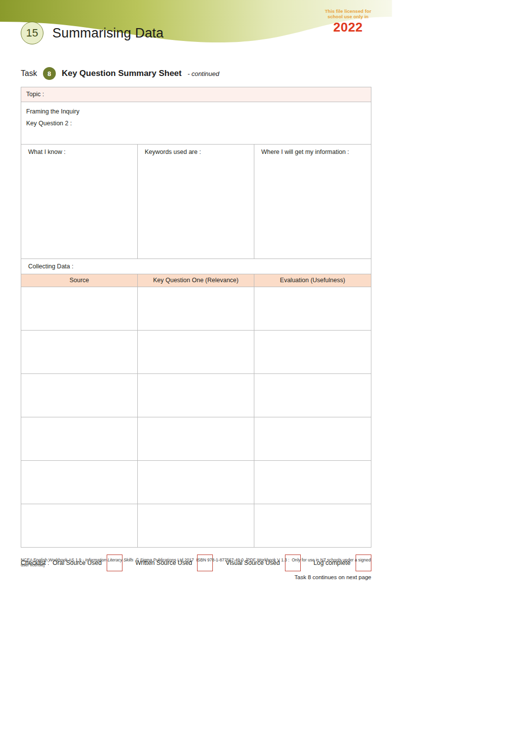This file licensed for
school use only in
2022
15
Summarising Data
Task 8 Key Question Summary Sheet - continued
| Topic : |
| Framing the Inquiry Key Question 2 : |
| What I know : | Keywords used are : | Where I will get my information : |
| Collecting Data : |
| Source | Key Question One (Relevance) | Evaluation (Usefulness) |
Checklist : Oral Source Used Written Source Used Visual Source Used Log complete
Task 8 continues on next page
NCEA English Workbook AS 1.9 - Information Literacy Skills © Sigma Publications Ltd 2017 ISBN 978-1-877567-49-0 [PDF Workbook V 1.3 : Only for use in NZ schools under a signed user license]